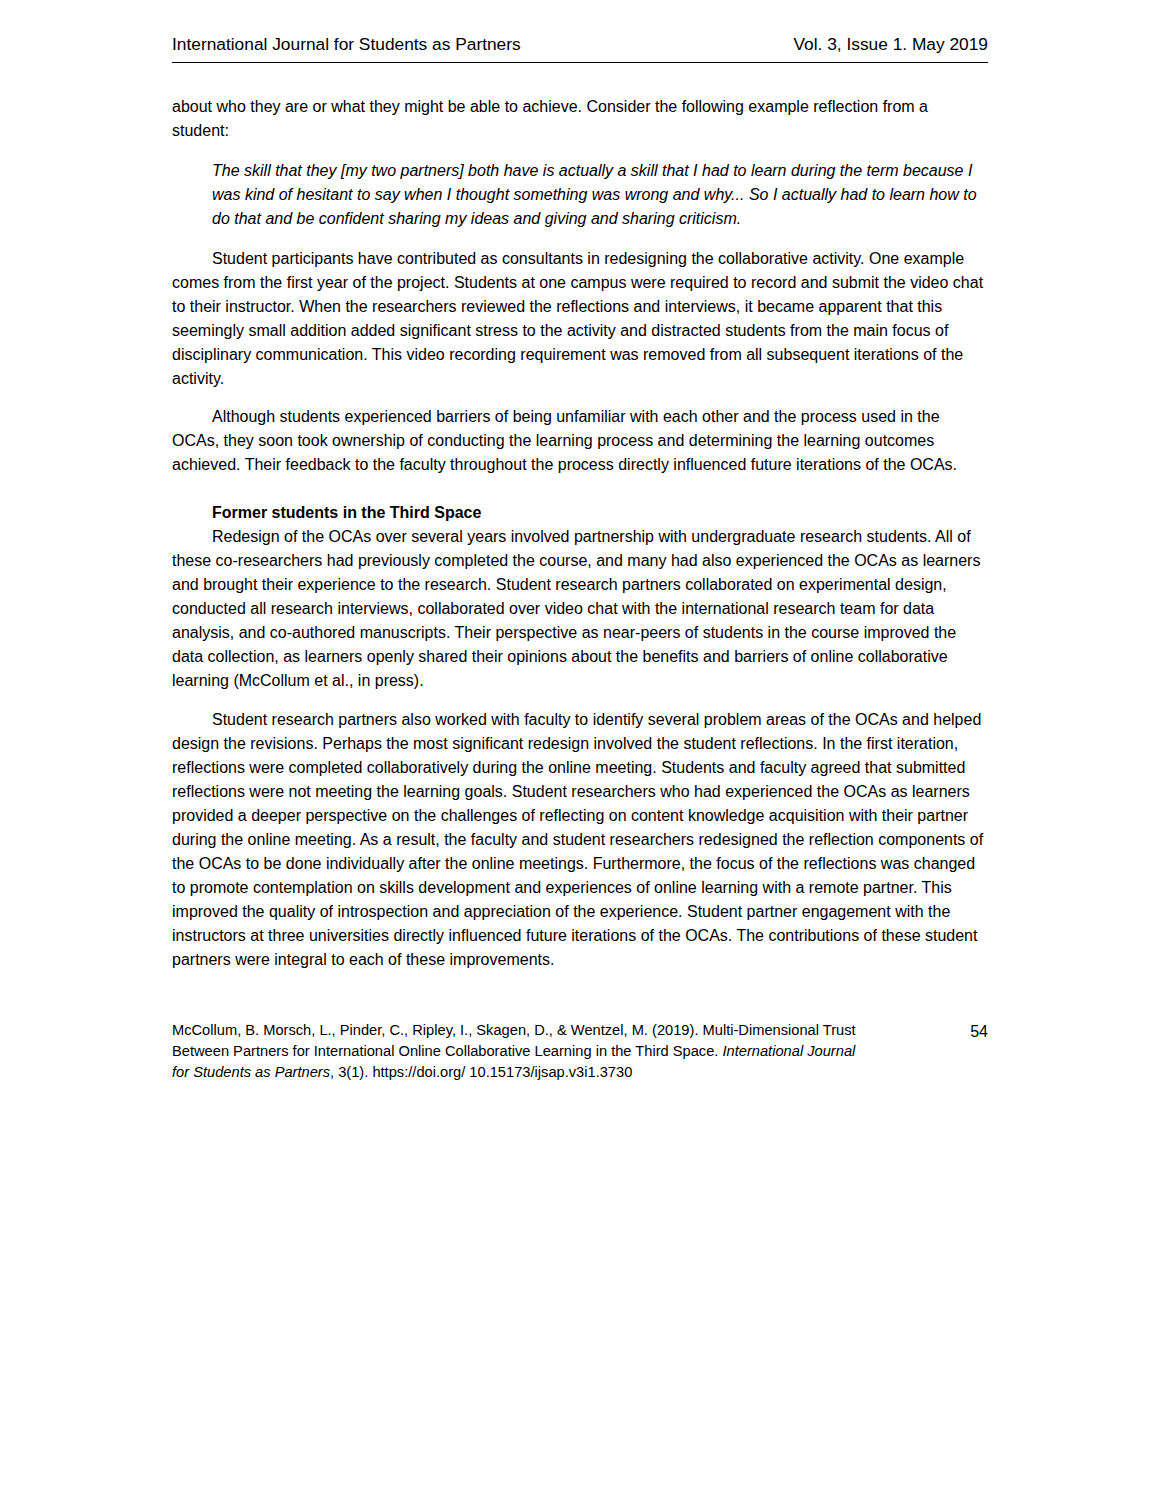International Journal for Students as Partners
Vol. 3, Issue 1. May 2019
about who they are or what they might be able to achieve. Consider the following example reflection from a student:
The skill that they [my two partners] both have is actually a skill that I had to learn during the term because I was kind of hesitant to say when I thought something was wrong and why... So I actually had to learn how to do that and be confident sharing my ideas and giving and sharing criticism.
Student participants have contributed as consultants in redesigning the collaborative activity. One example comes from the first year of the project. Students at one campus were required to record and submit the video chat to their instructor. When the researchers reviewed the reflections and interviews, it became apparent that this seemingly small addition added significant stress to the activity and distracted students from the main focus of disciplinary communication. This video recording requirement was removed from all subsequent iterations of the activity.
Although students experienced barriers of being unfamiliar with each other and the process used in the OCAs, they soon took ownership of conducting the learning process and determining the learning outcomes achieved. Their feedback to the faculty throughout the process directly influenced future iterations of the OCAs.
Former students in the Third Space
Redesign of the OCAs over several years involved partnership with undergraduate research students. All of these co-researchers had previously completed the course, and many had also experienced the OCAs as learners and brought their experience to the research. Student research partners collaborated on experimental design, conducted all research interviews, collaborated over video chat with the international research team for data analysis, and co-authored manuscripts. Their perspective as near-peers of students in the course improved the data collection, as learners openly shared their opinions about the benefits and barriers of online collaborative learning (McCollum et al., in press).
Student research partners also worked with faculty to identify several problem areas of the OCAs and helped design the revisions. Perhaps the most significant redesign involved the student reflections. In the first iteration, reflections were completed collaboratively during the online meeting. Students and faculty agreed that submitted reflections were not meeting the learning goals. Student researchers who had experienced the OCAs as learners provided a deeper perspective on the challenges of reflecting on content knowledge acquisition with their partner during the online meeting. As a result, the faculty and student researchers redesigned the reflection components of the OCAs to be done individually after the online meetings. Furthermore, the focus of the reflections was changed to promote contemplation on skills development and experiences of online learning with a remote partner. This improved the quality of introspection and appreciation of the experience. Student partner engagement with the instructors at three universities directly influenced future iterations of the OCAs. The contributions of these student partners were integral to each of these improvements.
McCollum, B. Morsch, L., Pinder, C., Ripley, I., Skagen, D., & Wentzel, M. (2019). Multi-Dimensional Trust Between Partners for International Online Collaborative Learning in the Third Space. International Journal for Students as Partners, 3(1). https://doi.org/ 10.15173/ijsap.v3i1.3730
54